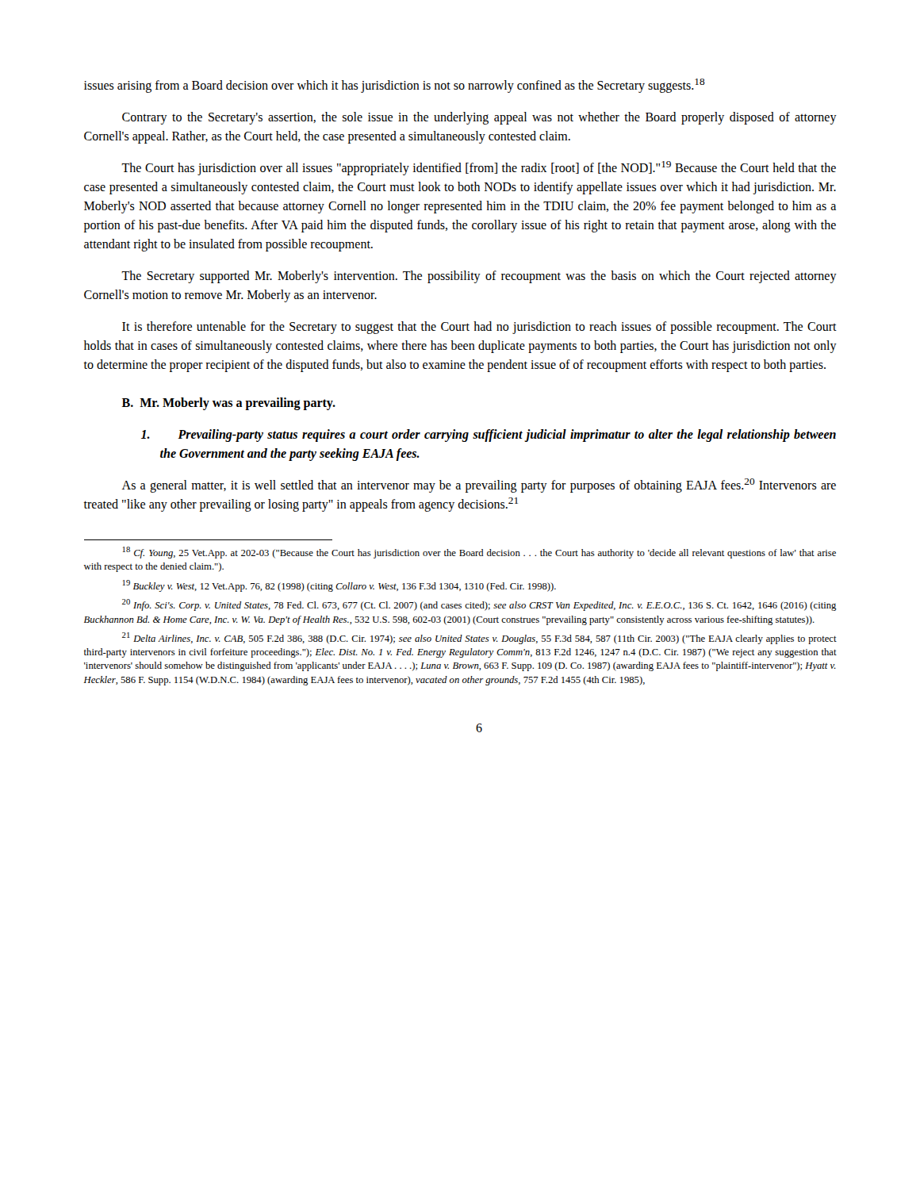issues arising from a Board decision over which it has jurisdiction is not so narrowly confined as the Secretary suggests.18
Contrary to the Secretary's assertion, the sole issue in the underlying appeal was not whether the Board properly disposed of attorney Cornell's appeal. Rather, as the Court held, the case presented a simultaneously contested claim.
The Court has jurisdiction over all issues "appropriately identified [from] the radix [root] of [the NOD]."19 Because the Court held that the case presented a simultaneously contested claim, the Court must look to both NODs to identify appellate issues over which it had jurisdiction. Mr. Moberly's NOD asserted that because attorney Cornell no longer represented him in the TDIU claim, the 20% fee payment belonged to him as a portion of his past-due benefits. After VA paid him the disputed funds, the corollary issue of his right to retain that payment arose, along with the attendant right to be insulated from possible recoupment.
The Secretary supported Mr. Moberly's intervention. The possibility of recoupment was the basis on which the Court rejected attorney Cornell's motion to remove Mr. Moberly as an intervenor.
It is therefore untenable for the Secretary to suggest that the Court had no jurisdiction to reach issues of possible recoupment. The Court holds that in cases of simultaneously contested claims, where there has been duplicate payments to both parties, the Court has jurisdiction not only to determine the proper recipient of the disputed funds, but also to examine the pendent issue of of recoupment efforts with respect to both parties.
B. Mr. Moberly was a prevailing party.
1. Prevailing-party status requires a court order carrying sufficient judicial imprimatur to alter the legal relationship between the Government and the party seeking EAJA fees.
As a general matter, it is well settled that an intervenor may be a prevailing party for purposes of obtaining EAJA fees.20 Intervenors are treated "like any other prevailing or losing party" in appeals from agency decisions.21
18 Cf. Young, 25 Vet.App. at 202-03 ("Because the Court has jurisdiction over the Board decision . . . the Court has authority to 'decide all relevant questions of law' that arise with respect to the denied claim.").
19 Buckley v. West, 12 Vet.App. 76, 82 (1998) (citing Collaro v. West, 136 F.3d 1304, 1310 (Fed. Cir. 1998)).
20 Info. Sci's. Corp. v. United States, 78 Fed. Cl. 673, 677 (Ct. Cl. 2007) (and cases cited); see also CRST Van Expedited, Inc. v. E.E.O.C., 136 S. Ct. 1642, 1646 (2016) (citing Buckhannon Bd. & Home Care, Inc. v. W. Va. Dep't of Health Res., 532 U.S. 598, 602-03 (2001) (Court construes "prevailing party" consistently across various fee-shifting statutes)).
21 Delta Airlines, Inc. v. CAB, 505 F.2d 386, 388 (D.C. Cir. 1974); see also United States v. Douglas, 55 F.3d 584, 587 (11th Cir. 2003) ("The EAJA clearly applies to protect third-party intervenors in civil forfeiture proceedings."); Elec. Dist. No. 1 v. Fed. Energy Regulatory Comm'n, 813 F.2d 1246, 1247 n.4 (D.C. Cir. 1987) ("We reject any suggestion that 'intervenors' should somehow be distinguished from 'applicants' under EAJA . . . .); Luna v. Brown, 663 F. Supp. 109 (D. Co. 1987) (awarding EAJA fees to "plaintiff-intervenor"); Hyatt v. Heckler, 586 F. Supp. 1154 (W.D.N.C. 1984) (awarding EAJA fees to intervenor), vacated on other grounds, 757 F.2d 1455 (4th Cir. 1985),
6